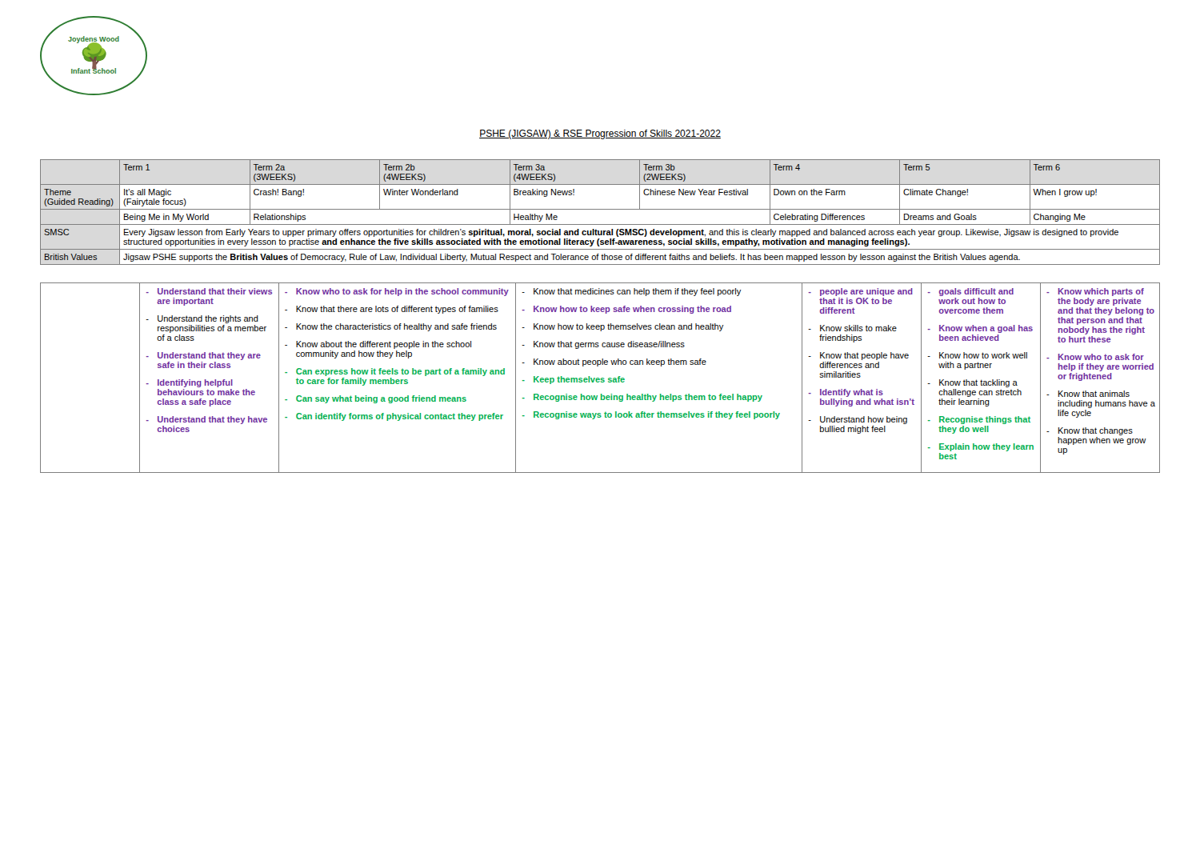Joydens Wood
🌳
Infant School
PSHE (JIGSAW) & RSE Progression of Skills 2021-2022
| | Term 1 | Term 2a (3WEEKS) | Term 2b (4WEEKS) | Term 3a (4WEEKS) | Term 3b (2WEEKS) | Term 4 | Term 5 | Term 6 |
| Theme (Guided Reading) | It’s all Magic (Fairytale focus) | Crash! Bang! | Winter Wonderland | Breaking News! | Chinese New Year Festival | Down on the Farm | Climate Change! | When I grow up! |
| | Being Me in My World | Relationships | Healthy Me | Celebrating Differences | Dreams and Goals | Changing Me |
| SMSC | Every Jigsaw lesson from Early Years to upper primary offers opportunities for children’s spiritual, moral, social and cultural (SMSC) development , and this is clearly mapped and balanced across each year group. Likewise, Jigsaw is designed to provide structured opportunities in every lesson to practise and enhance the five skills associated with the emotional literacy (self-awareness, social skills, empathy, motivation and managing feelings). |
| British Values | Jigsaw PSHE supports the British Values of Democracy, Rule of Law, Individual Liberty, Mutual Respect and Tolerance of those of different faiths and beliefs. It has been mapped lesson by lesson against the British Values agenda. |
| | Understand that their views are important Understand the rights and responsibilities of a member of a class Understand that they are safe in their class Identifying helpful behaviours to make the class a safe place Understand that they have choices | Know who to ask for help in the school community Know that there are lots of different types of families Know the characteristics of healthy and safe friends Know about the different people in the school community and how they help Can express how it feels to be part of a family and to care for family members Can say what being a good friend means Can identify forms of physical contact they prefer | Know that medicines can help them if they feel poorly Know how to keep safe when crossing the road Know how to keep themselves clean and healthy Know that germs cause disease/illness Know about people who can keep them safe Keep themselves safe Recognise how being healthy helps them to feel happy Recognise ways to look after themselves if they feel poorly | people are unique and that it is OK to be different Know skills to make friendships Know that people have differences and similarities Identify what is bullying and what isn’t Understand how being bullied might feel | goals difficult and work out how to overcome them Know when a goal has been achieved Know how to work well with a partner Know that tackling a challenge can stretch their learning Recognise things that they do well Explain how they learn best | Know which parts of the body are private and that they belong to that person and that nobody has the right to hurt these Know who to ask for help if they are worried or frightened Know that animals including humans have a life cycle Know that changes happen when we grow up |